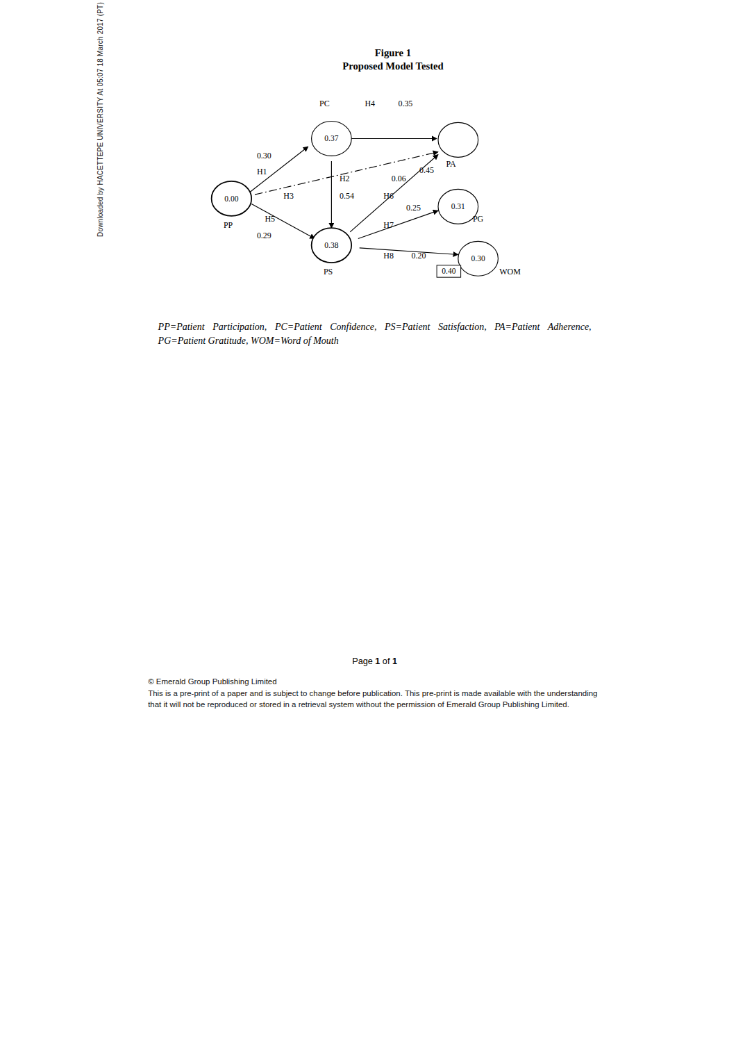Downloaded by HACETTEPE UNIVERSITY At 05:07 18 March 2017 (PT)
Figure 1
Proposed Model Tested
0.37 0.00 0.38 0.31 0.30 0.40 PC PP PS PA PG WOM 0.30 H1 H4 0.35 H2 0.54 H3 0.06 H5 0.29 H6 0.45 H7 0.25 H8 0.20
PP=Patient Participation, PC=Patient Confidence, PS=Patient Satisfaction, PA=Patient Adherence, PG=Patient Gratitude, WOM=Word of Mouth
Page 1 of 1
© Emerald Group Publishing Limited This is a pre-print of a paper and is subject to change before publication. This pre-print is made available with the understanding that it will not be reproduced or stored in a retrieval system without the permission of Emerald Group Publishing Limited.